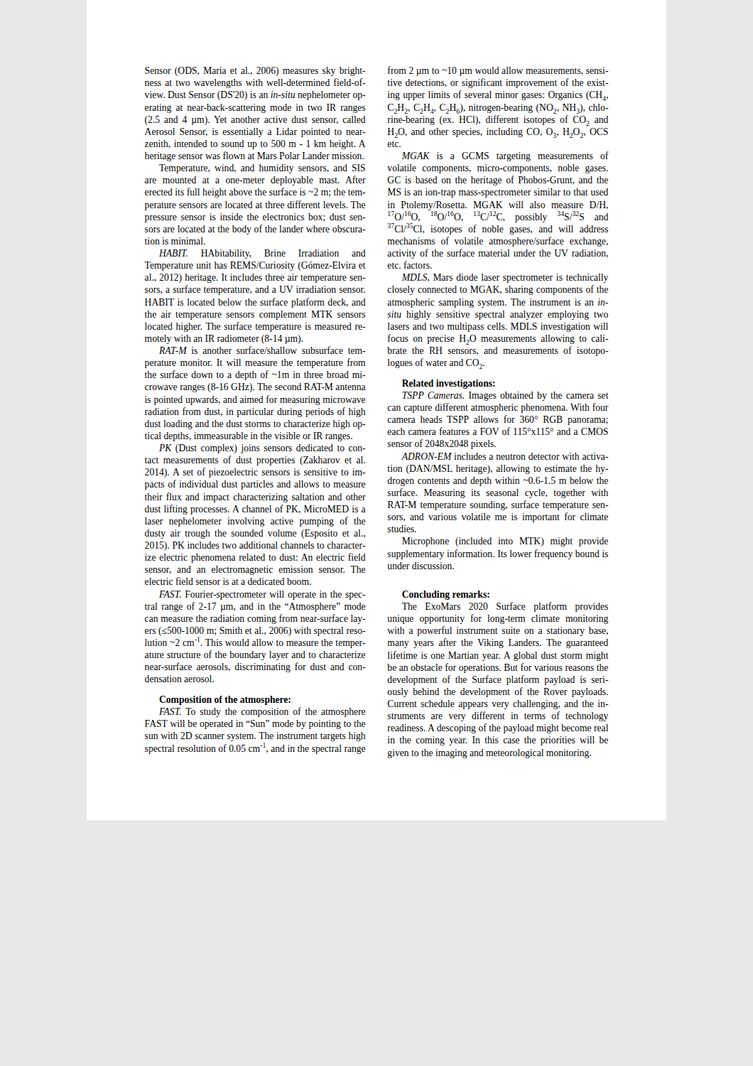Sensor (ODS, Maria et al., 2006) measures sky brightness at two wavelengths with well-determined field-of-view. Dust Sensor (DS'20) is an in-situ nephelometer operating at near-back-scattering mode in two IR ranges (2.5 and 4 µm). Yet another active dust sensor, called Aerosol Sensor, is essentially a Lidar pointed to near-zenith, intended to sound up to 500 m - 1 km height. A heritage sensor was flown at Mars Polar Lander mission.
Temperature, wind, and humidity sensors, and SIS are mounted at a one-meter deployable mast. After erected its full height above the surface is ~2 m; the temperature sensors are located at three different levels. The pressure sensor is inside the electronics box; dust sensors are located at the body of the lander where obscuration is minimal.
HABIT. HAbitability, Brine Irradiation and Temperature unit has REMS/Curiosity (Gómez-Elvira et al., 2012) heritage. It includes three air temperature sensors, a surface temperature, and a UV irradiation sensor. HABIT is located below the surface platform deck, and the air temperature sensors complement MTK sensors located higher. The surface temperature is measured remotely with an IR radiometer (8-14 µm).
RAT-M is another surface/shallow subsurface temperature monitor. It will measure the temperature from the surface down to a depth of ~1m in three broad microwave ranges (8-16 GHz). The second RAT-M antenna is pointed upwards, and aimed for measuring microwave radiation from dust, in particular during periods of high dust loading and the dust storms to characterize high optical depths, immeasurable in the visible or IR ranges.
PK (Dust complex) joins sensors dedicated to contact measurements of dust properties (Zakharov et al. 2014). A set of piezoelectric sensors is sensitive to impacts of individual dust particles and allows to measure their flux and impact characterizing saltation and other dust lifting processes. A channel of PK, MicroMED is a laser nephelometer involving active pumping of the dusty air trough the sounded volume (Esposito et al., 2015). PK includes two additional channels to characterize electric phenomena related to dust: An electric field sensor, and an electromagnetic emission sensor. The electric field sensor is at a dedicated boom.
FAST. Fourier-spectrometer will operate in the spectral range of 2-17 µm, and in the “Atmosphere” mode can measure the radiation coming from near-surface layers (≤500-1000 m; Smith et al., 2006) with spectral resolution ~2 cm-1. This would allow to measure the temperature structure of the boundary layer and to characterize near-surface aerosols, discriminating for dust and condensation aerosol.
Composition of the atmosphere:
FAST. To study the composition of the atmosphere FAST will be operated in “Sun” mode by pointing to the sun with 2D scanner system. The instrument targets high spectral resolution of 0.05 cm-1, and in the spectral range from 2 µm to ~10 µm would allow measurements, sensitive detections, or significant improvement of the existing upper limits of several minor gases: Organics (CH4, C2H2, C2H4, C2H6), nitrogen-bearing (NO2, NH3), chlorine-bearing (ex. HCl), different isotopes of CO2 and H2O, and other species, including CO, O3, H2O2, OCS etc.
MGAK is a GCMS targeting measurements of volatile components, micro-components, noble gases. GC is based on the heritage of Phobos-Grunt, and the MS is an ion-trap mass-spectrometer similar to that used in Ptolemy/Rosetta. MGAK will also measure D/H, 17O/16O, 18O/16O, 13C/12C, possibly 34S/32S and 37Cl/35Cl, isotopes of noble gases, and will address mechanisms of volatile atmosphere/surface exchange, activity of the surface material under the UV radiation, etc. factors.
MDLS, Mars diode laser spectrometer is technically closely connected to MGAK, sharing components of the atmospheric sampling system. The instrument is an in-situ highly sensitive spectral analyzer employing two lasers and two multipass cells. MDLS investigation will focus on precise H2O measurements allowing to calibrate the RH sensors, and measurements of isotopologues of water and CO2.
Related investigations:
TSPP Cameras. Images obtained by the camera set can capture different atmospheric phenomena. With four camera heads TSPP allows for 360° RGB panorama; each camera features a FOV of 115°x115° and a CMOS sensor of 2048x2048 pixels.
ADRON-EM includes a neutron detector with activation (DAN/MSL heritage), allowing to estimate the hydrogen contents and depth within ~0.6-1.5 m below the surface. Measuring its seasonal cycle, together with RAT-M temperature sounding, surface temperature sensors, and various volatile me is important for climate studies.
Microphone (included into MTK) might provide supplementary information. Its lower frequency bound is under discussion.
Concluding remarks:
The ExoMars 2020 Surface platform provides unique opportunity for long-term climate monitoring with a powerful instrument suite on a stationary base, many years after the Viking Landers. The guaranteed lifetime is one Martian year. A global dust storm might be an obstacle for operations. But for various reasons the development of the Surface platform payload is seriously behind the development of the Rover payloads. Current schedule appears very challenging, and the instruments are very different in terms of technology readiness. A descoping of the payload might become real in the coming year. In this case the priorities will be given to the imaging and meteorological monitoring.